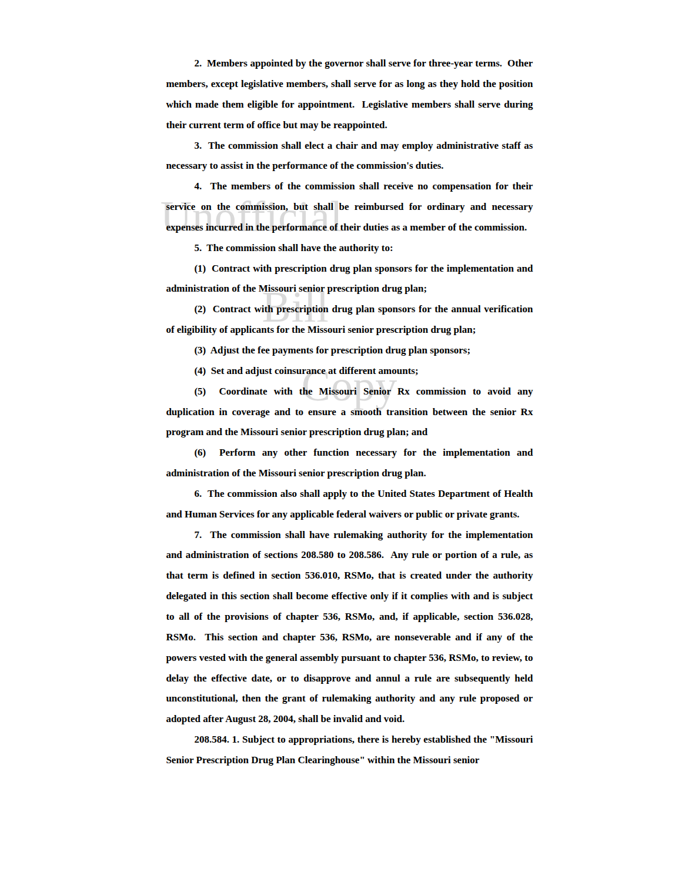Unofficial
Bill
Copy
2. Members appointed by the governor shall serve for three-year terms. Other members, except legislative members, shall serve for as long as they hold the position which made them eligible for appointment. Legislative members shall serve during their current term of office but may be reappointed.
3. The commission shall elect a chair and may employ administrative staff as necessary to assist in the performance of the commission's duties.
4. The members of the commission shall receive no compensation for their service on the commission, but shall be reimbursed for ordinary and necessary expenses incurred in the performance of their duties as a member of the commission.
5. The commission shall have the authority to:
(1) Contract with prescription drug plan sponsors for the implementation and administration of the Missouri senior prescription drug plan;
(2) Contract with prescription drug plan sponsors for the annual verification of eligibility of applicants for the Missouri senior prescription drug plan;
(3) Adjust the fee payments for prescription drug plan sponsors;
(4) Set and adjust coinsurance at different amounts;
(5) Coordinate with the Missouri Senior Rx commission to avoid any duplication in coverage and to ensure a smooth transition between the senior Rx program and the Missouri senior prescription drug plan; and
(6) Perform any other function necessary for the implementation and administration of the Missouri senior prescription drug plan.
6. The commission also shall apply to the United States Department of Health and Human Services for any applicable federal waivers or public or private grants.
7. The commission shall have rulemaking authority for the implementation and administration of sections 208.580 to 208.586. Any rule or portion of a rule, as that term is defined in section 536.010, RSMo, that is created under the authority delegated in this section shall become effective only if it complies with and is subject to all of the provisions of chapter 536, RSMo, and, if applicable, section 536.028, RSMo. This section and chapter 536, RSMo, are nonseverable and if any of the powers vested with the general assembly pursuant to chapter 536, RSMo, to review, to delay the effective date, or to disapprove and annul a rule are subsequently held unconstitutional, then the grant of rulemaking authority and any rule proposed or adopted after August 28, 2004, shall be invalid and void.
208.584. 1. Subject to appropriations, there is hereby established the "Missouri Senior Prescription Drug Plan Clearinghouse" within the Missouri senior